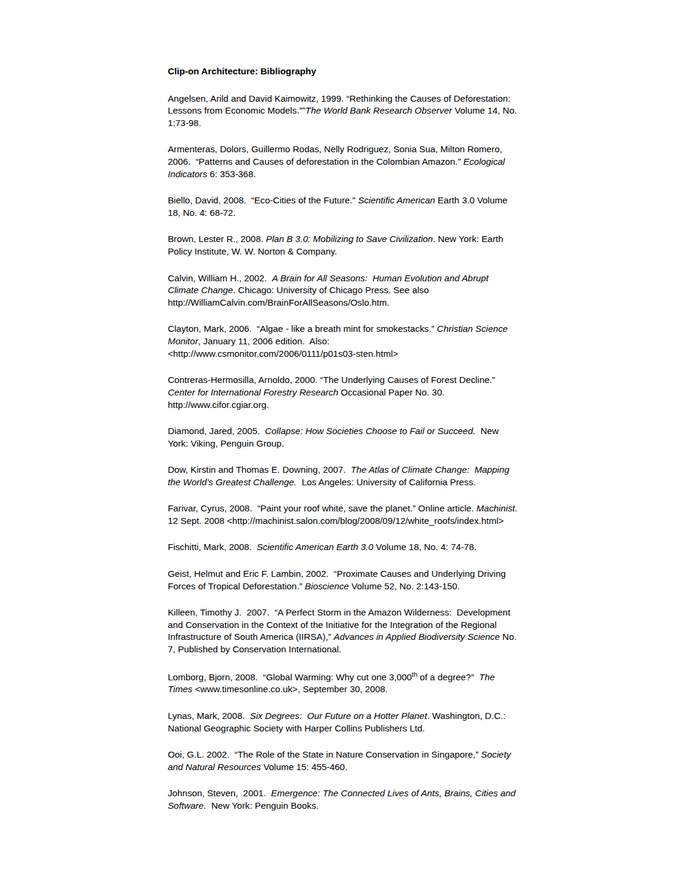Clip-on Architecture: Bibliography
Angelsen, Arild and David Kaimowitz, 1999. “Rethinking the Causes of Deforestation: Lessons from Economic Models.””The World Bank Research Observer Volume 14, No. 1:73-98.
Armenteras, Dolors, Guillermo Rodas, Nelly Rodriguez, Sonia Sua, Milton Romero, 2006. “Patterns and Causes of deforestation in the Colombian Amazon.” Ecological Indicators 6: 353-368.
Biello, David, 2008. “Eco-Cities of the Future.” Scientific American Earth 3.0 Volume 18, No. 4: 68-72.
Brown, Lester R., 2008. Plan B 3.0: Mobilizing to Save Civilization. New York: Earth Policy Institute, W. W. Norton & Company.
Calvin, William H., 2002. A Brain for All Seasons: Human Evolution and Abrupt Climate Change. Chicago: University of Chicago Press. See also http://WilliamCalvin.com/BrainForAllSeasons/Oslo.htm.
Clayton, Mark, 2006. “Algae - like a breath mint for smokestacks.” Christian Science Monitor, January 11, 2006 edition. Also: <http://www.csmonitor.com/2006/0111/p01s03-sten.html>
Contreras-Hermosilla, Arnoldo, 2000. “The Underlying Causes of Forest Decline.” Center for International Forestry Research Occasional Paper No. 30. http://www.cifor.cgiar.org.
Diamond, Jared, 2005. Collapse: How Societies Choose to Fail or Succeed. New York: Viking, Penguin Group.
Dow, Kirstin and Thomas E. Downing, 2007. The Atlas of Climate Change: Mapping the World’s Greatest Challenge. Los Angeles: University of California Press.
Farivar, Cyrus, 2008. “Paint your roof white, save the planet.” Online article. Machinist. 12 Sept. 2008 <http://machinist.salon.com/blog/2008/09/12/white_roofs/index.html>
Fischitti, Mark, 2008. Scientific American Earth 3.0 Volume 18, No. 4: 74-78.
Geist, Helmut and Eric F. Lambin, 2002. “Proximate Causes and Underlying Driving Forces of Tropical Deforestation.” Bioscience Volume 52, No. 2:143-150.
Killeen, Timothy J. 2007. “A Perfect Storm in the Amazon Wilderness: Development and Conservation in the Context of the Initiative for the Integration of the Regional Infrastructure of South America (IIRSA),” Advances in Applied Biodiversity Science No. 7, Published by Conservation International.
Lomborg, Bjorn, 2008. “Global Warming: Why cut one 3,000th of a degree?” The Times <www.timesonline.co.uk>, September 30, 2008.
Lynas, Mark, 2008. Six Degrees: Our Future on a Hotter Planet. Washington, D.C.: National Geographic Society with Harper Collins Publishers Ltd.
Ooi, G.L. 2002. “The Role of the State in Nature Conservation in Singapore,” Society and Natural Resources Volume 15: 455-460.
Johnson, Steven, 2001. Emergence: The Connected Lives of Ants, Brains, Cities and Software. New York: Penguin Books.